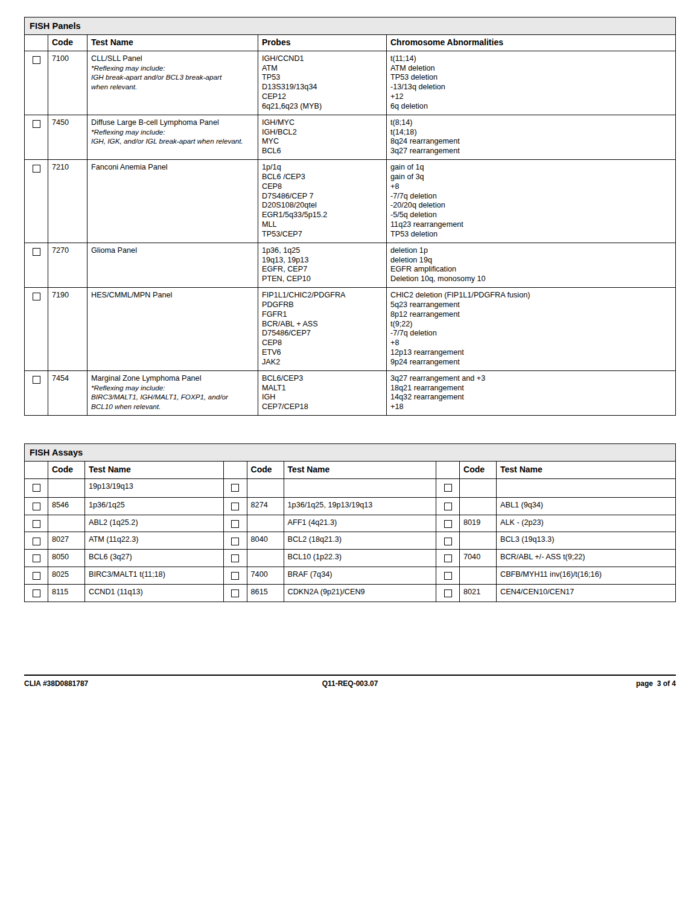FISH Panels
| | Code | Test Name | Probes | Chromosome Abnormalities |
| --- | --- | --- | --- | --- |
| | 7100 | CLL/SLL Panel *Reflexing may include: IGH break-apart and/or BCL3 break-apart when relevant. | IGH/CCND1 ATM TP53 D13S319/13q34 CEP12 6q21,6q23 (MYB) | t(11;14) ATM deletion TP53 deletion -13/13q deletion +12 6q deletion |
| | 7450 | Diffuse Large B-cell Lymphoma Panel *Reflexing may include: IGH, IGK, and/or IGL break-apart when relevant. | IGH/MYC IGH/BCL2 MYC BCL6 | t(8;14) t(14;18) 8q24 rearrangement 3q27 rearrangement |
| | 7210 | Fanconi Anemia Panel | 1p/1q BCL6 /CEP3 CEP8 D7S486/CEP 7 D20S108/20qtel EGR1/5q33/5p15.2 MLL TP53/CEP7 | gain of 1q gain of 3q +8 -7/7q deletion -20/20q deletion -5/5q deletion 11q23 rearrangement TP53 deletion |
| | 7270 | Glioma Panel | 1p36, 1q25 19q13, 19p13 EGFR, CEP7 PTEN, CEP10 | deletion 1p deletion 19q EGFR amplification Deletion 10q, monosomy 10 |
| | 7190 | HES/CMML/MPN Panel | FIP1L1/CHIC2/PDGFRA PDGFRB FGFR1 BCR/ABL + ASS D75486/CEP7 CEP8 ETV6 JAK2 | CHIC2 deletion (FIP1L1/PDGFRA fusion) 5q23 rearrangement 8p12 rearrangement t(9;22) -7/7q deletion +8 12p13 rearrangement 9p24 rearrangement |
| | 7454 | Marginal Zone Lymphoma Panel *Reflexing may include: BIRC3/MALT1, IGH/MALT1, FOXP1, and/or BCL10 when relevant. | BCL6/CEP3 MALT1 IGH CEP7/CEP18 | 3q27 rearrangement and +3 18q21 rearrangement 14q32 rearrangement +18 |
FISH Assays
| | Code | Test Name | | Code | Test Name | | Code | Test Name |
| --- | --- | --- | --- | --- | --- | --- | --- | --- |
| | | 19p13/19q13 | | | | | | |
| | 8546 | 1p36/1q25 | | 8274 | 1p36/1q25, 19p13/19q13 | | | ABL1 (9q34) |
| | | ABL2 (1q25.2) | | | AFF1 (4q21.3) | | 8019 | ALK - (2p23) |
| | 8027 | ATM (11q22.3) | | 8040 | BCL2 (18q21.3) | | | BCL3 (19q13.3) |
| | 8050 | BCL6 (3q27) | | | BCL10 (1p22.3) | | 7040 | BCR/ABL +/- ASS t(9;22) |
| | 8025 | BIRC3/MALT1 t(11;18) | | 7400 | BRAF (7q34) | | | CBFB/MYH11 inv(16)/t(16;16) |
| | 8115 | CCND1 (11q13) | | 8615 | CDKN2A (9p21)/CEN9 | | 8021 | CEN4/CEN10/CEN17 |
CLIA #38D0881787
Q11-REQ-003.07
page 3 of 4